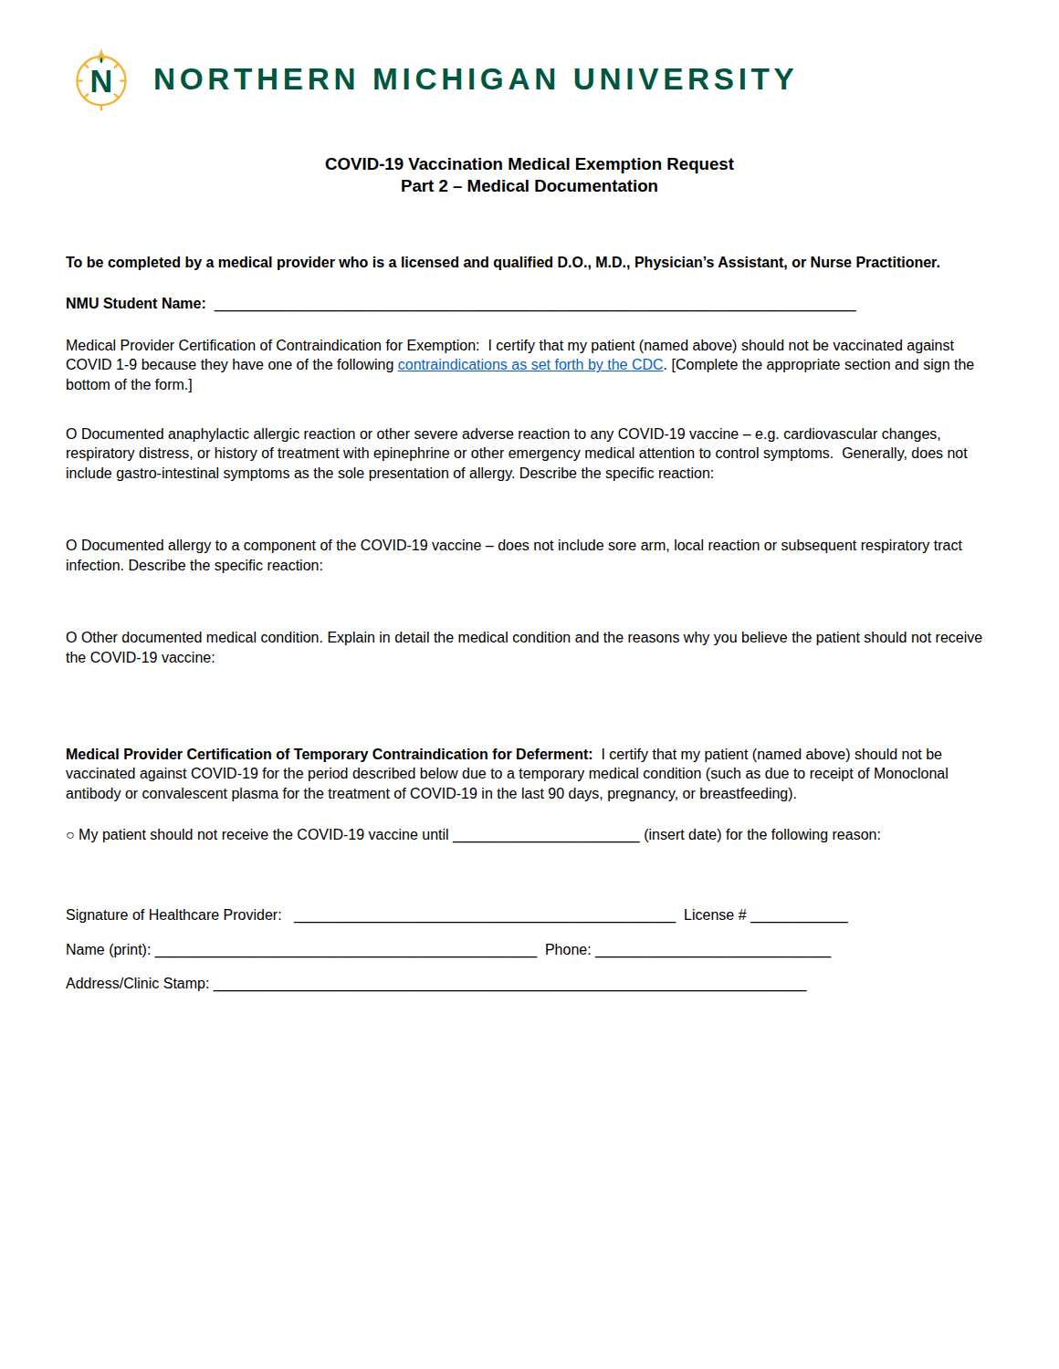N
NORTHERN MICHIGAN UNIVERSITY
COVID-19 Vaccination Medical Exemption Request Part 2 – Medical Documentation
To be completed by a medical provider who is a licensed and qualified D.O., M.D., Physician’s Assistant, or Nurse Practitioner.
NMU Student Name: _______________________________________________________________________________
Medical Provider Certification of Contraindication for Exemption: I certify that my patient (named above) should not be vaccinated against COVID 1-9 because they have one of the following contraindications as set forth by the CDC. [Complete the appropriate section and sign the bottom of the form.]
Ο Documented anaphylactic allergic reaction or other severe adverse reaction to any COVID-19 vaccine – e.g. cardiovascular changes, respiratory distress, or history of treatment with epinephrine or other emergency medical attention to control symptoms. Generally, does not include gastro-intestinal symptoms as the sole presentation of allergy. Describe the specific reaction:
Ο Documented allergy to a component of the COVID-19 vaccine – does not include sore arm, local reaction or subsequent respiratory tract infection. Describe the specific reaction:
Ο Other documented medical condition. Explain in detail the medical condition and the reasons why you believe the patient should not receive the COVID-19 vaccine:
Medical Provider Certification of Temporary Contraindication for Deferment: I certify that my patient (named above) should not be vaccinated against COVID-19 for the period described below due to a temporary medical condition (such as due to receipt of Monoclonal antibody or convalescent plasma for the treatment of COVID-19 in the last 90 days, pregnancy, or breastfeeding).
○ My patient should not receive the COVID-19 vaccine until _______________________ (insert date) for the following reason:
Signature of Healthcare Provider: _______________________________________________ License # ____________
Name (print): _______________________________________________ Phone: _____________________________
Address/Clinic Stamp: _________________________________________________________________________